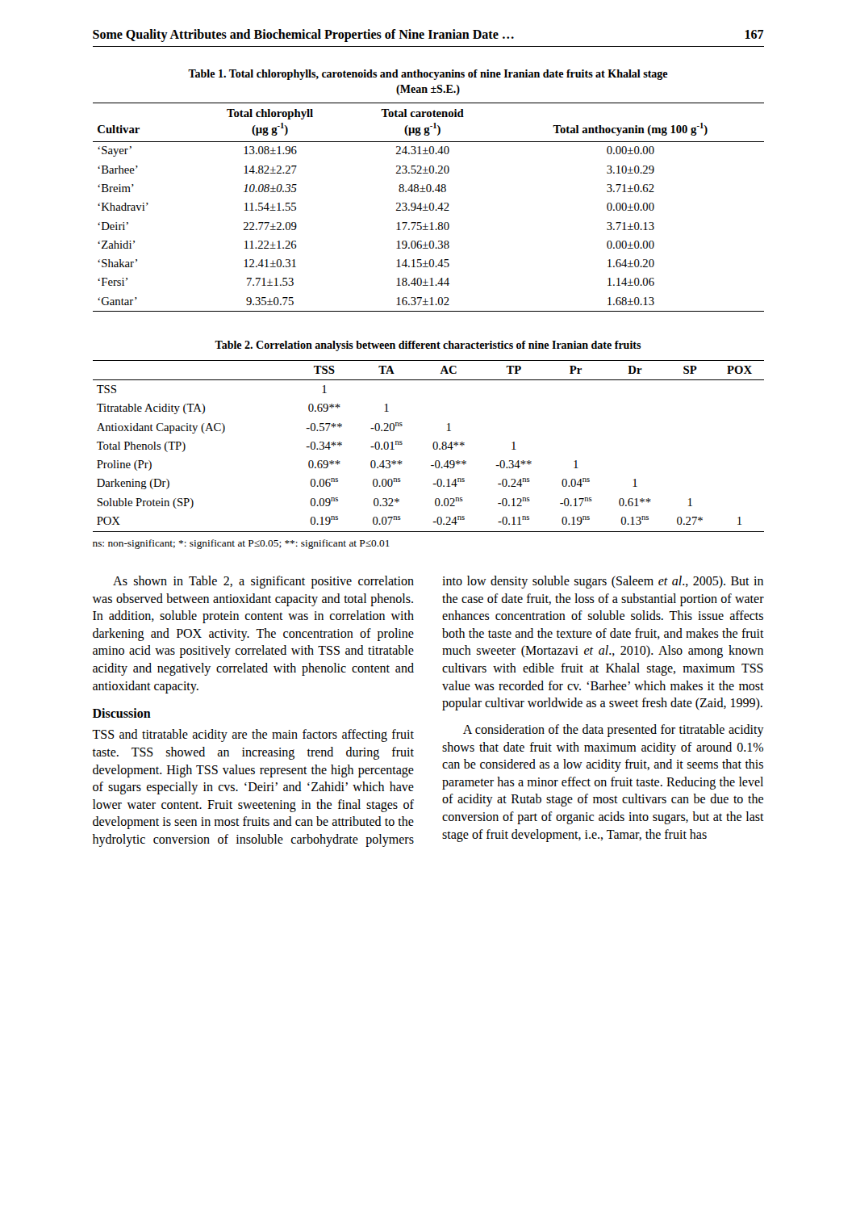Some Quality Attributes and Biochemical Properties of Nine Iranian Date … 167
Table 1. Total chlorophylls, carotenoids and anthocyanins of nine Iranian date fruits at Khalal stage (Mean ±S.E.)
| Cultivar | Total chlorophyll (µg g -1 ) | Total carotenoid (µg g -1 ) | Total anthocyanin (mg 100 g -1 ) |
| --- | --- | --- | --- |
| ‘Sayer’ | 13.08±1.96 | 24.31±0.40 | 0.00±0.00 |
| ‘Barhee’ | 14.82±2.27 | 23.52±0.20 | 3.10±0.29 |
| ‘Breim’ | 10.08±0.35 | 8.48±0.48 | 3.71±0.62 |
| ‘Khadravi’ | 11.54±1.55 | 23.94±0.42 | 0.00±0.00 |
| ‘Deiri’ | 22.77±2.09 | 17.75±1.80 | 3.71±0.13 |
| ‘Zahidi’ | 11.22±1.26 | 19.06±0.38 | 0.00±0.00 |
| ‘Shakar’ | 12.41±0.31 | 14.15±0.45 | 1.64±0.20 |
| ‘Fersi’ | 7.71±1.53 | 18.40±1.44 | 1.14±0.06 |
| ‘Gantar’ | 9.35±0.75 | 16.37±1.02 | 1.68±0.13 |
Table 2. Correlation analysis between different characteristics of nine Iranian date fruits
| | TSS | TA | AC | TP | Pr | Dr | SP | POX |
| --- | --- | --- | --- | --- | --- | --- | --- | --- |
| TSS | 1 | | | | | | | |
| Titratable Acidity (TA) | 0.69** | 1 | | | | | | |
| Antioxidant Capacity (AC) | -0.57** | -0.20 ns | 1 | | | | | |
| Total Phenols (TP) | -0.34** | -0.01 ns | 0.84** | 1 | | | | |
| Proline (Pr) | 0.69** | 0.43** | -0.49** | -0.34** | 1 | | | |
| Darkening (Dr) | 0.06 ns | 0.00 ns | -0.14 ns | -0.24 ns | 0.04 ns | 1 | | |
| Soluble Protein (SP) | 0.09 ns | 0.32* | 0.02 ns | -0.12 ns | -0.17 ns | 0.61** | 1 | |
| POX | 0.19 ns | 0.07 ns | -0.24 ns | -0.11 ns | 0.19 ns | 0.13 ns | 0.27* | 1 |
ns: non-significant; *: significant at P≤0.05; **: significant at P≤0.01
As shown in Table 2, a significant positive correlation was observed between antioxidant capacity and total phenols. In addition, soluble protein content was in correlation with darkening and POX activity. The concentration of proline amino acid was positively correlated with TSS and titratable acidity and negatively correlated with phenolic content and antioxidant capacity.
Discussion
TSS and titratable acidity are the main factors affecting fruit taste. TSS showed an increasing trend during fruit development. High TSS values represent the high percentage of sugars especially in cvs. ‘Deiri’ and ‘Zahidi’ which have lower water content. Fruit sweetening in the final stages of development is seen in most fruits and can be attributed to the hydrolytic conversion of insoluble carbohydrate polymers into low density soluble sugars (Saleem et al., 2005). But in the case of date fruit, the loss of a substantial portion of water enhances concentration of soluble solids. This issue affects both the taste and the texture of date fruit, and makes the fruit much sweeter (Mortazavi et al., 2010). Also among known cultivars with edible fruit at Khalal stage, maximum TSS value was recorded for cv. ‘Barhee’ which makes it the most popular cultivar worldwide as a sweet fresh date (Zaid, 1999).
A consideration of the data presented for titratable acidity shows that date fruit with maximum acidity of around 0.1% can be considered as a low acidity fruit, and it seems that this parameter has a minor effect on fruit taste. Reducing the level of acidity at Rutab stage of most cultivars can be due to the conversion of part of organic acids into sugars, but at the last stage of fruit development, i.e., Tamar, the fruit has